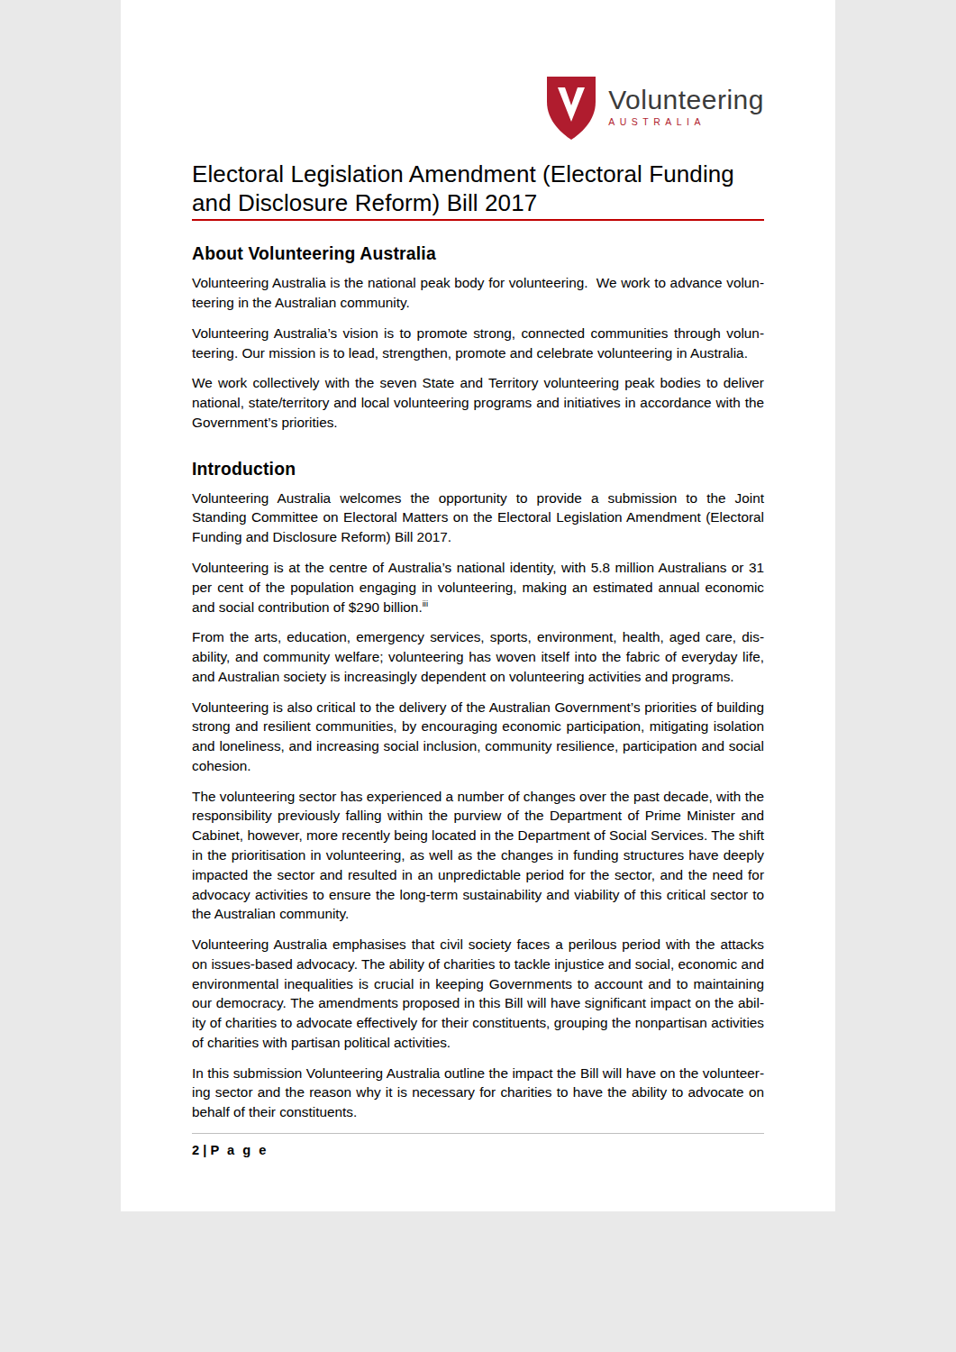Volunteering
Australia
Electoral Legislation Amendment (Electoral Funding and Disclosure Reform) Bill 2017
About Volunteering Australia
Volunteering Australia is the national peak body for volunteering. We work to advance volunteering in the Australian community.
Volunteering Australia’s vision is to promote strong, connected communities through volunteering. Our mission is to lead, strengthen, promote and celebrate volunteering in Australia.
We work collectively with the seven State and Territory volunteering peak bodies to deliver national, state/territory and local volunteering programs and initiatives in accordance with the Government’s priorities.
Introduction
Volunteering Australia welcomes the opportunity to provide a submission to the Joint Standing Committee on Electoral Matters on the Electoral Legislation Amendment (Electoral Funding and Disclosure Reform) Bill 2017.
Volunteering is at the centre of Australia’s national identity, with 5.8 million Australians or 31 per cent of the population engaging in volunteering, making an estimated annual economic and social contribution of $290 billion.iii
From the arts, education, emergency services, sports, environment, health, aged care, disability, and community welfare; volunteering has woven itself into the fabric of everyday life, and Australian society is increasingly dependent on volunteering activities and programs.
Volunteering is also critical to the delivery of the Australian Government’s priorities of building strong and resilient communities, by encouraging economic participation, mitigating isolation and loneliness, and increasing social inclusion, community resilience, participation and social cohesion.
The volunteering sector has experienced a number of changes over the past decade, with the responsibility previously falling within the purview of the Department of Prime Minister and Cabinet, however, more recently being located in the Department of Social Services. The shift in the prioritisation in volunteering, as well as the changes in funding structures have deeply impacted the sector and resulted in an unpredictable period for the sector, and the need for advocacy activities to ensure the long-term sustainability and viability of this critical sector to the Australian community.
Volunteering Australia emphasises that civil society faces a perilous period with the attacks on issues-based advocacy. The ability of charities to tackle injustice and social, economic and environmental inequalities is crucial in keeping Governments to account and to maintaining our democracy. The amendments proposed in this Bill will have significant impact on the ability of charities to advocate effectively for their constituents, grouping the nonpartisan activities of charities with partisan political activities.
In this submission Volunteering Australia outline the impact the Bill will have on the volunteering sector and the reason why it is necessary for charities to have the ability to advocate on behalf of their constituents.
2 | P a g e